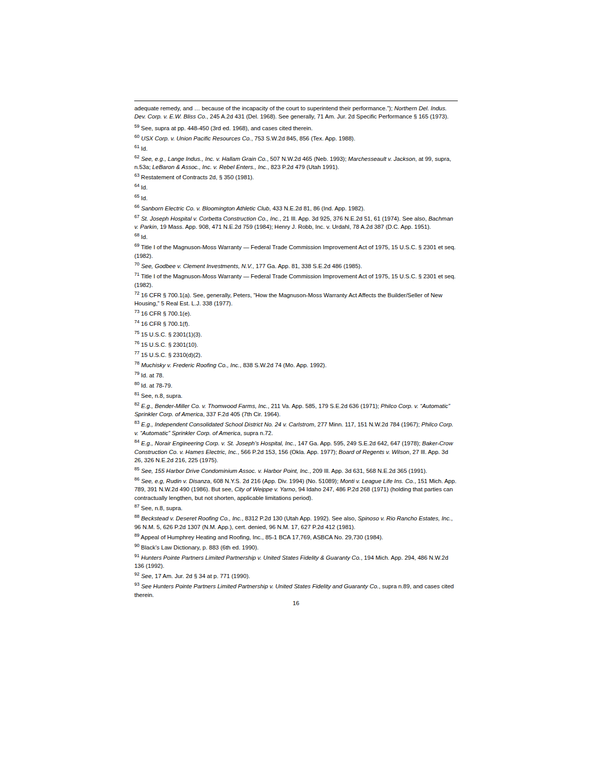adequate remedy, and … because of the incapacity of the court to superintend their performance.”); Northern Del. Indus. Dev. Corp. v. E.W. Bliss Co., 245 A.2d 431 (Del. 1968). See generally, 71 Am. Jur. 2d Specific Performance § 165 (1973).
59 See, supra at pp. 448-450 (3rd ed. 1968), and cases cited therein.
60 USX Corp. v. Union Pacific Resources Co., 753 S.W.2d 845, 856 (Tex. App. 1988).
61 Id.
62 See, e.g., Lange Indus., Inc. v. Hallam Grain Co., 507 N.W.2d 465 (Neb. 1993); Marchesseault v. Jackson, at 99, supra, n.53a; LeBaron & Assoc., Inc. v. Rebel Enters., Inc., 823 P.2d 479 (Utah 1991).
63 Restatement of Contracts 2d, § 350 (1981).
64 Id.
65 Id.
66 Sanborn Electric Co. v. Bloomington Athletic Club, 433 N.E.2d 81, 86 (Ind. App. 1982).
67 St. Joseph Hospital v. Corbetta Construction Co., Inc., 21 Ill. App. 3d 925, 376 N.E.2d 51, 61 (1974). See also, Bachman v. Parkin, 19 Mass. App. 908, 471 N.E.2d 759 (1984); Henry J. Robb, Inc. v. Urdahl, 78 A.2d 387 (D.C. App. 1951).
68 Id.
69 Title I of the Magnuson-Moss Warranty — Federal Trade Commission Improvement Act of 1975, 15 U.S.C. § 2301 et seq. (1982).
70 See, Godbee v. Clement Investments, N.V., 177 Ga. App. 81, 338 S.E.2d 486 (1985).
71 Title I of the Magnuson-Moss Warranty — Federal Trade Commission Improvement Act of 1975, 15 U.S.C. § 2301 et seq. (1982).
72 16 CFR § 700.1(a). See, generally, Peters, “How the Magnuson-Moss Warranty Act Affects the Builder/Seller of New Housing,” 5 Real Est. L.J. 338 (1977).
73 16 CFR § 700.1(e).
74 16 CFR § 700.1(f).
75 15 U.S.C. § 2301(1)(3).
76 15 U.S.C. § 2301(10).
77 15 U.S.C. § 2310(d)(2).
78 Muchisky v. Frederic Roofing Co., Inc., 838 S.W.2d 74 (Mo. App. 1992).
79 Id. at 78.
80 Id. at 78-79.
81 See, n.8, supra.
82 E.g., Bender-Miller Co. v. Thomwood Farms, Inc., 211 Va. App. 585, 179 S.E.2d 636 (1971); Philco Corp. v. “Automatic” Sprinkler Corp. of America, 337 F.2d 405 (7th Cir. 1964).
83 E.g., Independent Consolidated School District No. 24 v. Carlstrom, 277 Minn. 117, 151 N.W.2d 784 (1967); Philco Corp. v. “Automatic” Sprinkler Corp. of America, supra n.72.
84 E.g., Norair Engineering Corp. v. St. Joseph’s Hospital, Inc., 147 Ga. App. 595, 249 S.E.2d 642, 647 (1978); Baker-Crow Construction Co. v. Hames Electric, Inc., 566 P.2d 153, 156 (Okla. App. 1977); Board of Regents v. Wilson, 27 Ill. App. 3d 26, 326 N.E.2d 216, 225 (1975).
85 See, 155 Harbor Drive Condominium Assoc. v. Harbor Point, Inc., 209 Ill. App. 3d 631, 568 N.E.2d 365 (1991).
86 See, e.g, Rudin v. Disanza, 608 N.Y.S. 2d 216 (App. Div. 1994) (No. 51089); Monti v. League Life Ins. Co., 151 Mich. App. 789, 391 N.W.2d 490 (1986). But see, City of Weippe v. Yarno, 94 Idaho 247, 486 P.2d 268 (1971) (holding that parties can contractually lengthen, but not shorten, applicable limitations period).
87 See, n.8, supra.
88 Beckstead v. Deseret Roofing Co., Inc., 8312 P.2d 130 (Utah App. 1992). See also, Spinoso v. Rio Rancho Estates, Inc., 96 N.M. 5, 626 P.2d 1307 (N.M. App.), cert. denied, 96 N.M. 17, 627 P.2d 412 (1981).
89 Appeal of Humphrey Heating and Roofing, Inc., 85-1 BCA 17,769, ASBCA No. 29,730 (1984).
90 Black’s Law Dictionary, p. 883 (6th ed. 1990).
91 Hunters Pointe Partners Limited Partnership v. United States Fidelity & Guaranty Co., 194 Mich. App. 294, 486 N.W.2d 136 (1992).
92 See, 17 Am. Jur. 2d § 34 at p. 771 (1990).
93 See Hunters Pointe Partners Limited Partnership v. United States Fidelity and Guaranty Co., supra n.89, and cases cited therein.
16